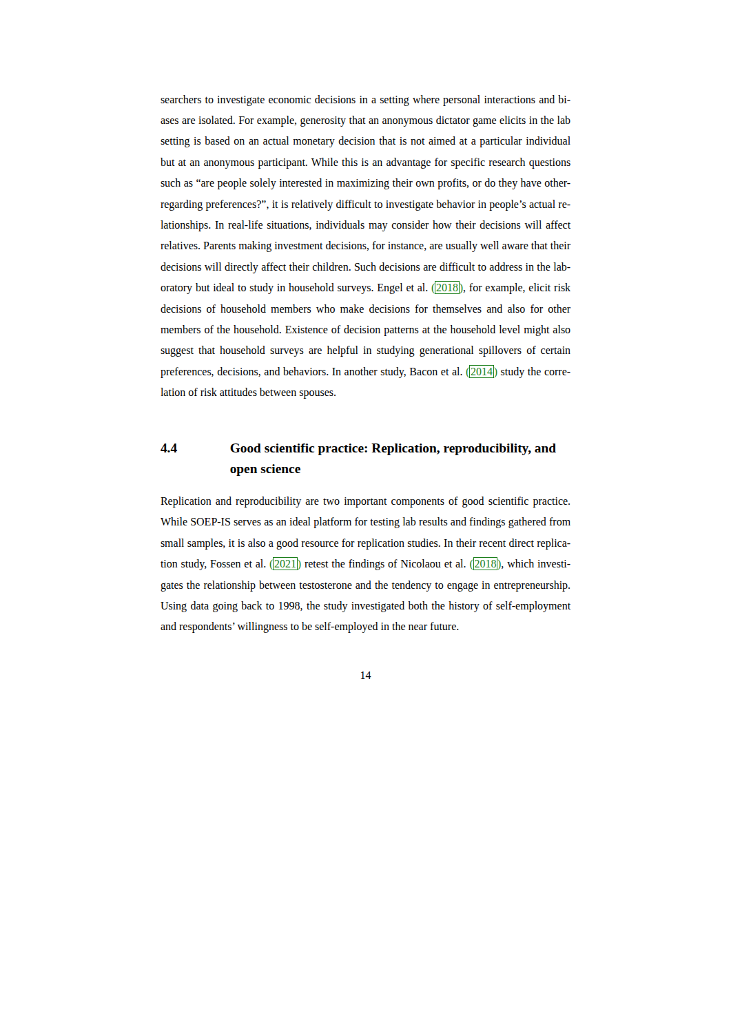searchers to investigate economic decisions in a setting where personal interactions and biases are isolated. For example, generosity that an anonymous dictator game elicits in the lab setting is based on an actual monetary decision that is not aimed at a particular individual but at an anonymous participant. While this is an advantage for specific research questions such as “are people solely interested in maximizing their own profits, or do they have other-regarding preferences?”, it is relatively difficult to investigate behavior in people’s actual relationships. In real-life situations, individuals may consider how their decisions will affect relatives. Parents making investment decisions, for instance, are usually well aware that their decisions will directly affect their children. Such decisions are difficult to address in the laboratory but ideal to study in household surveys. Engel et al. (2018), for example, elicit risk decisions of household members who make decisions for themselves and also for other members of the household. Existence of decision patterns at the household level might also suggest that household surveys are helpful in studying generational spillovers of certain preferences, decisions, and behaviors. In another study, Bacon et al. (2014) study the correlation of risk attitudes between spouses.
4.4 Good scientific practice: Replication, reproducibility, and open science
Replication and reproducibility are two important components of good scientific practice. While SOEP-IS serves as an ideal platform for testing lab results and findings gathered from small samples, it is also a good resource for replication studies. In their recent direct replication study, Fossen et al. (2021) retest the findings of Nicolaou et al. (2018), which investigates the relationship between testosterone and the tendency to engage in entrepreneurship. Using data going back to 1998, the study investigated both the history of self-employment and respondents’ willingness to be self-employed in the near future.
14